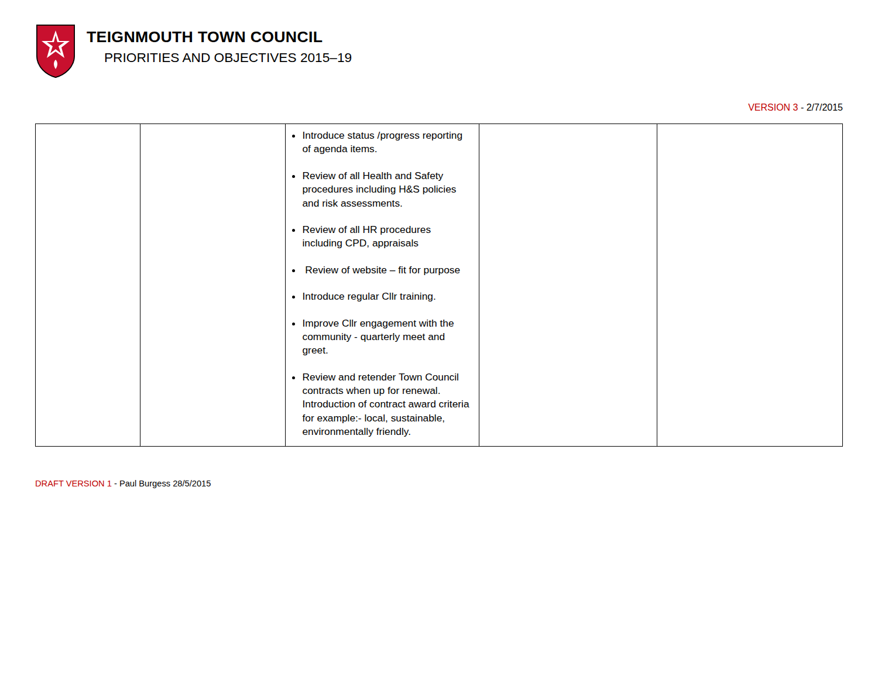TEIGNMOUTH TOWN COUNCIL
PRIORITIES AND OBJECTIVES 2015–19
VERSION 3 - 2/7/2015
| | | Introduce status /progress reporting of agenda items. Review of all Health and Safety procedures including H&S policies and risk assessments. Review of all HR procedures including CPD, appraisals Review of website – fit for purpose Introduce regular Cllr training. Improve Cllr engagement with the community - quarterly meet and greet. Review and retender Town Council contracts when up for renewal. Introduction of contract award criteria for example:- local, sustainable, environmentally friendly. | | |
DRAFT VERSION 1 - Paul Burgess 28/5/2015